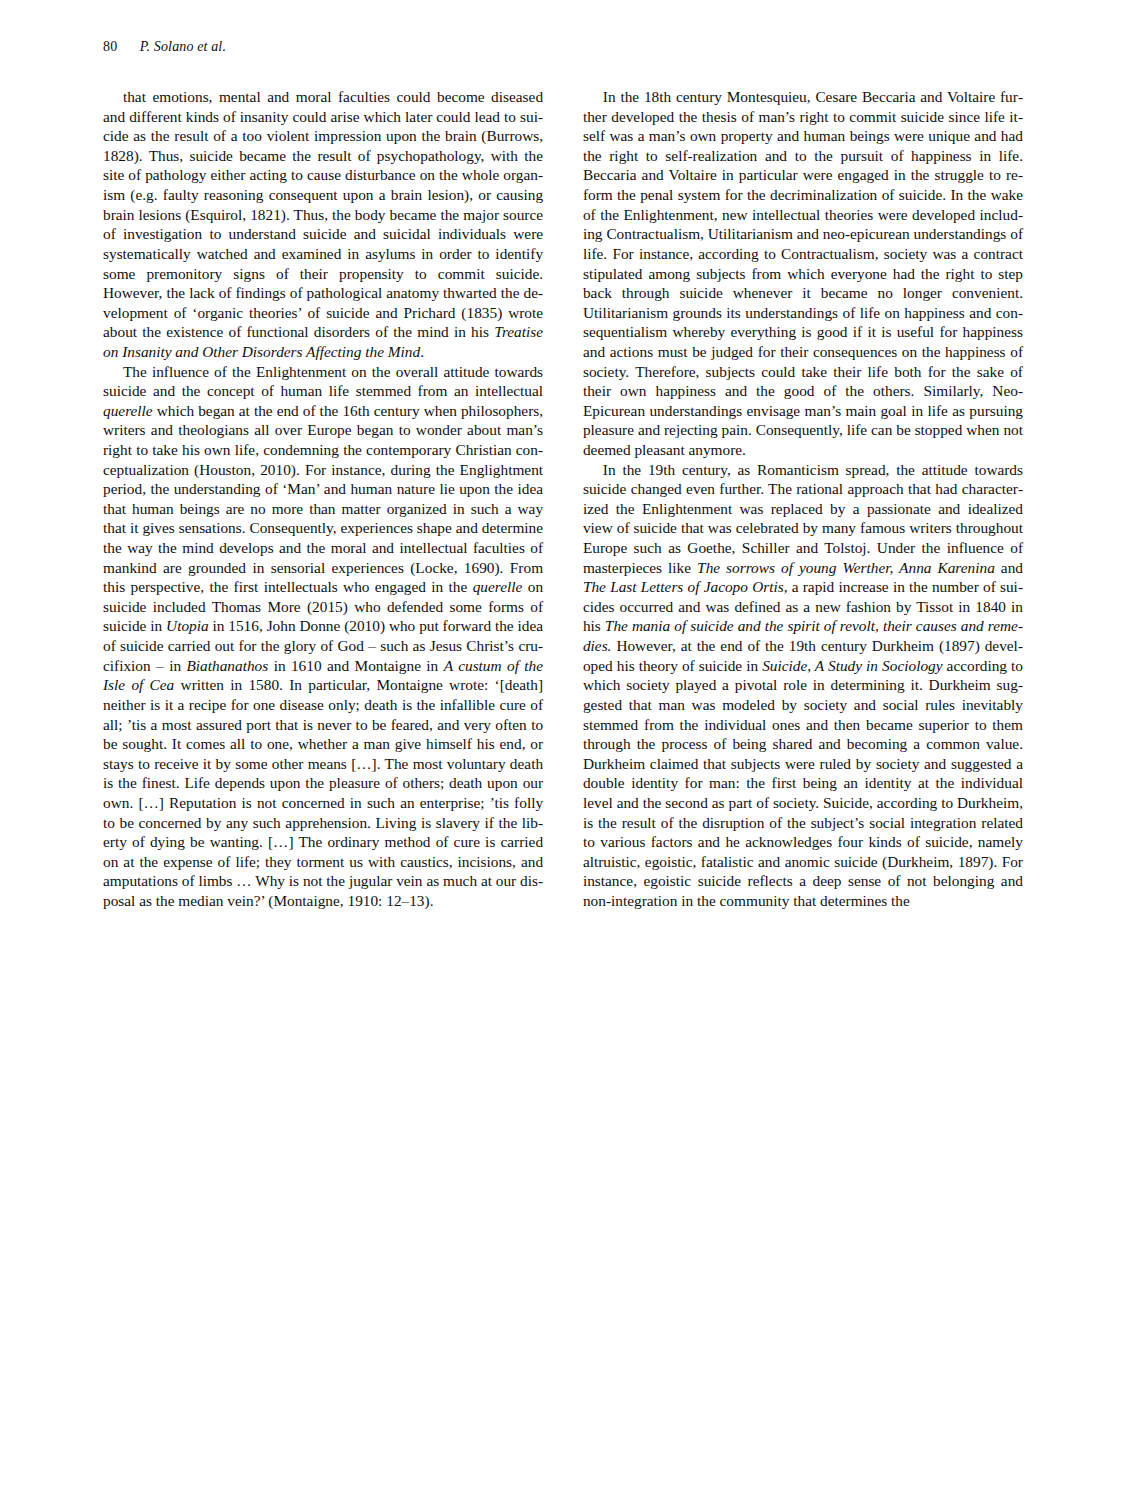80 P. Solano et al.
that emotions, mental and moral faculties could become diseased and different kinds of insanity could arise which later could lead to suicide as the result of a too violent impression upon the brain (Burrows, 1828). Thus, suicide became the result of psychopathology, with the site of pathology either acting to cause disturbance on the whole organism (e.g. faulty reasoning consequent upon a brain lesion), or causing brain lesions (Esquirol, 1821). Thus, the body became the major source of investigation to understand suicide and suicidal individuals were systematically watched and examined in asylums in order to identify some premonitory signs of their propensity to commit suicide. However, the lack of findings of pathological anatomy thwarted the development of ‘organic theories’ of suicide and Prichard (1835) wrote about the existence of functional disorders of the mind in his Treatise on Insanity and Other Disorders Affecting the Mind.
The influence of the Enlightenment on the overall attitude towards suicide and the concept of human life stemmed from an intellectual querelle which began at the end of the 16th century when philosophers, writers and theologians all over Europe began to wonder about man’s right to take his own life, condemning the contemporary Christian conceptualization (Houston, 2010). For instance, during the Englightment period, the understanding of ‘Man’ and human nature lie upon the idea that human beings are no more than matter organized in such a way that it gives sensations. Consequently, experiences shape and determine the way the mind develops and the moral and intellectual faculties of mankind are grounded in sensorial experiences (Locke, 1690). From this perspective, the first intellectuals who engaged in the querelle on suicide included Thomas More (2015) who defended some forms of suicide in Utopia in 1516, John Donne (2010) who put forward the idea of suicide carried out for the glory of God – such as Jesus Christ’s crucifixion – in Biathanathos in 1610 and Montaigne in A custum of the Isle of Cea written in 1580. In particular, Montaigne wrote: ‘[death] neither is it a recipe for one disease only; death is the infallible cure of all; ’tis a most assured port that is never to be feared, and very often to be sought. It comes all to one, whether a man give himself his end, or stays to receive it by some other means […]. The most voluntary death is the finest. Life depends upon the pleasure of others; death upon our own. […] Reputation is not concerned in such an enterprise; ’tis folly to be concerned by any such apprehension. Living is slavery if the liberty of dying be wanting. […] The ordinary method of cure is carried on at the expense of life; they torment us with caustics, incisions, and amputations of limbs … Why is not the jugular vein as much at our disposal as the median vein?’ (Montaigne, 1910: 12–13).
In the 18th century Montesquieu, Cesare Beccaria and Voltaire further developed the thesis of man’s right to commit suicide since life itself was a man’s own property and human beings were unique and had the right to self-realization and to the pursuit of happiness in life. Beccaria and Voltaire in particular were engaged in the struggle to reform the penal system for the decriminalization of suicide. In the wake of the Enlightenment, new intellectual theories were developed including Contractualism, Utilitarianism and neo-epicurean understandings of life. For instance, according to Contractualism, society was a contract stipulated among subjects from which everyone had the right to step back through suicide whenever it became no longer convenient. Utilitarianism grounds its understandings of life on happiness and consequentialism whereby everything is good if it is useful for happiness and actions must be judged for their consequences on the happiness of society. Therefore, subjects could take their life both for the sake of their own happiness and the good of the others. Similarly, Neo-Epicurean understandings envisage man’s main goal in life as pursuing pleasure and rejecting pain. Consequently, life can be stopped when not deemed pleasant anymore.
In the 19th century, as Romanticism spread, the attitude towards suicide changed even further. The rational approach that had characterized the Enlightenment was replaced by a passionate and idealized view of suicide that was celebrated by many famous writers throughout Europe such as Goethe, Schiller and Tolstoj. Under the influence of masterpieces like The sorrows of young Werther, Anna Karenina and The Last Letters of Jacopo Ortis, a rapid increase in the number of suicides occurred and was defined as a new fashion by Tissot in 1840 in his The mania of suicide and the spirit of revolt, their causes and remedies. However, at the end of the 19th century Durkheim (1897) developed his theory of suicide in Suicide, A Study in Sociology according to which society played a pivotal role in determining it. Durkheim suggested that man was modeled by society and social rules inevitably stemmed from the individual ones and then became superior to them through the process of being shared and becoming a common value. Durkheim claimed that subjects were ruled by society and suggested a double identity for man: the first being an identity at the individual level and the second as part of society. Suicide, according to Durkheim, is the result of the disruption of the subject’s social integration related to various factors and he acknowledges four kinds of suicide, namely altruistic, egoistic, fatalistic and anomic suicide (Durkheim, 1897). For instance, egoistic suicide reflects a deep sense of not belonging and non-integration in the community that determines the